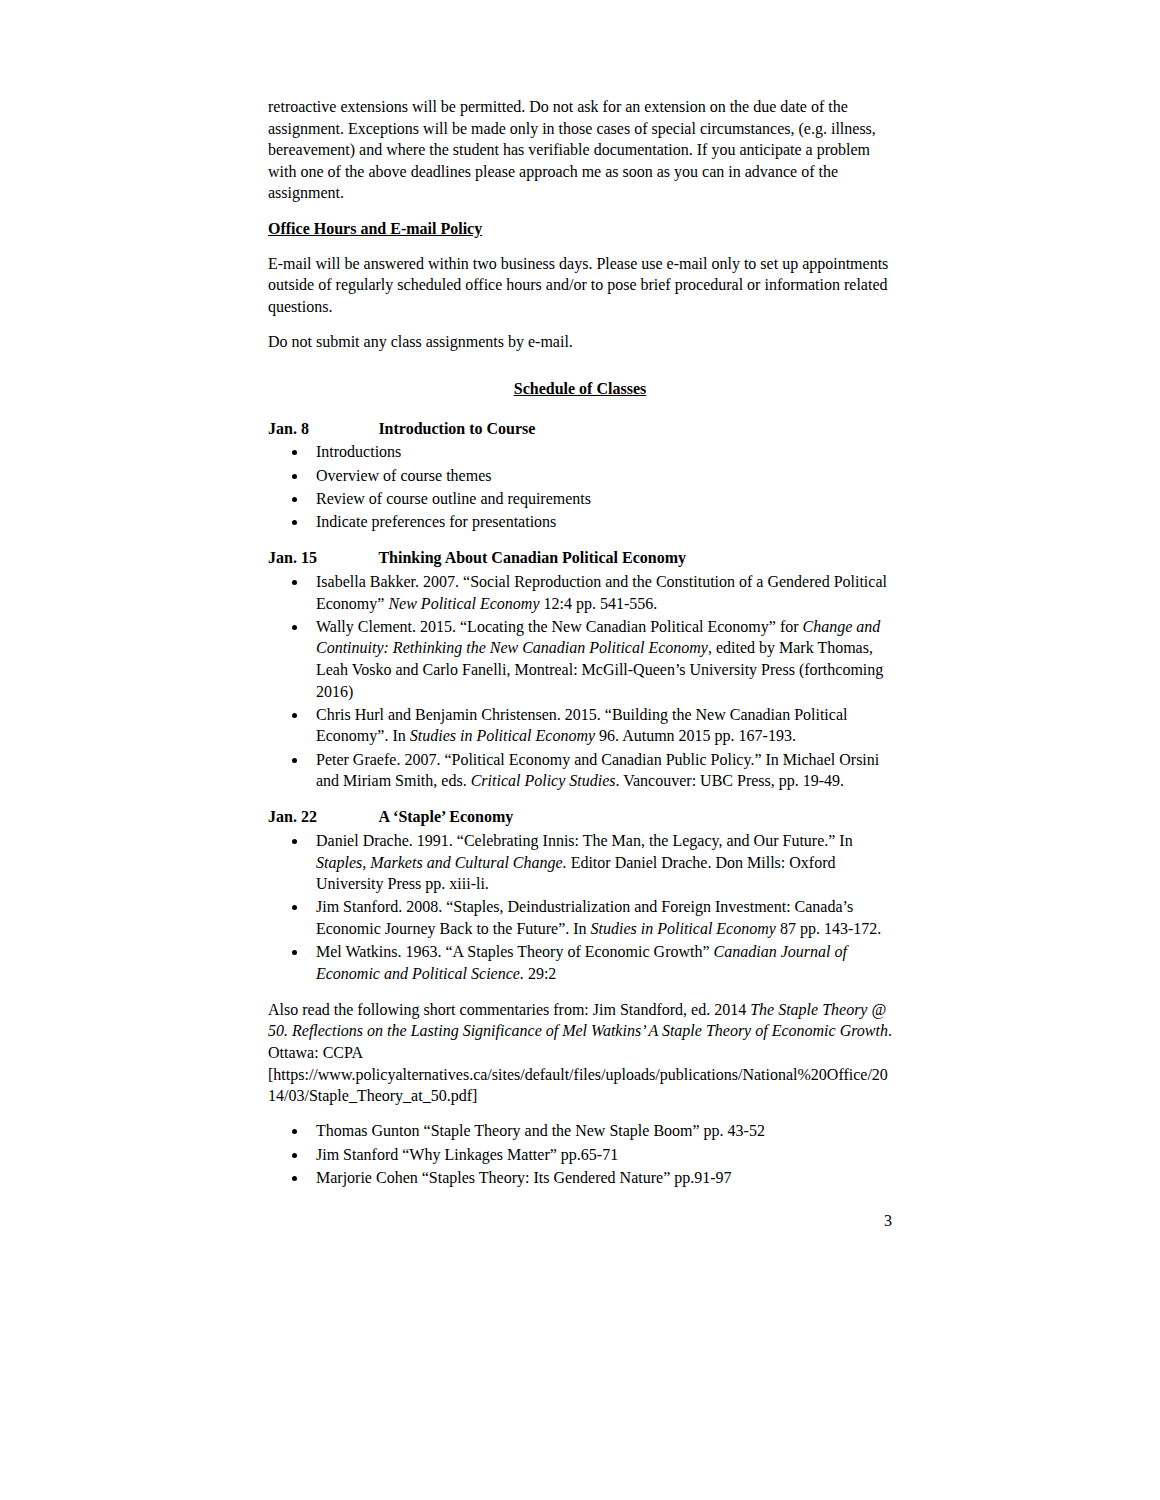retroactive extensions will be permitted. Do not ask for an extension on the due date of the assignment. Exceptions will be made only in those cases of special circumstances, (e.g. illness, bereavement) and where the student has verifiable documentation. If you anticipate a problem with one of the above deadlines please approach me as soon as you can in advance of the assignment.
Office Hours and E-mail Policy
E-mail will be answered within two business days. Please use e-mail only to set up appointments outside of regularly scheduled office hours and/or to pose brief procedural or information related questions.
Do not submit any class assignments by e-mail.
Schedule of Classes
Jan. 8 Introduction to Course
Introductions
Overview of course themes
Review of course outline and requirements
Indicate preferences for presentations
Jan. 15 Thinking About Canadian Political Economy
Isabella Bakker. 2007. “Social Reproduction and the Constitution of a Gendered Political Economy” New Political Economy 12:4 pp. 541-556.
Wally Clement. 2015. “Locating the New Canadian Political Economy” for Change and Continuity: Rethinking the New Canadian Political Economy, edited by Mark Thomas, Leah Vosko and Carlo Fanelli, Montreal: McGill-Queen’s University Press (forthcoming 2016)
Chris Hurl and Benjamin Christensen. 2015. “Building the New Canadian Political Economy”. In Studies in Political Economy 96. Autumn 2015 pp. 167-193.
Peter Graefe. 2007. “Political Economy and Canadian Public Policy.” In Michael Orsini and Miriam Smith, eds. Critical Policy Studies. Vancouver: UBC Press, pp. 19-49.
Jan. 22 A ‘Staple’ Economy
Daniel Drache. 1991. “Celebrating Innis: The Man, the Legacy, and Our Future.” In Staples, Markets and Cultural Change. Editor Daniel Drache. Don Mills: Oxford University Press pp. xiii-li.
Jim Stanford. 2008. “Staples, Deindustrialization and Foreign Investment: Canada’s Economic Journey Back to the Future”. In Studies in Political Economy 87 pp. 143-172.
Mel Watkins. 1963. “A Staples Theory of Economic Growth” Canadian Journal of Economic and Political Science. 29:2
Also read the following short commentaries from: Jim Standford, ed. 2014 The Staple Theory @ 50. Reflections on the Lasting Significance of Mel Watkins’ A Staple Theory of Economic Growth. Ottawa: CCPA
[https://www.policyalternatives.ca/sites/default/files/uploads/publications/National%20Office/2014/03/Staple_Theory_at_50.pdf]
Thomas Gunton “Staple Theory and the New Staple Boom” pp. 43-52
Jim Stanford “Why Linkages Matter” pp.65-71
Marjorie Cohen “Staples Theory: Its Gendered Nature” pp.91-97
3